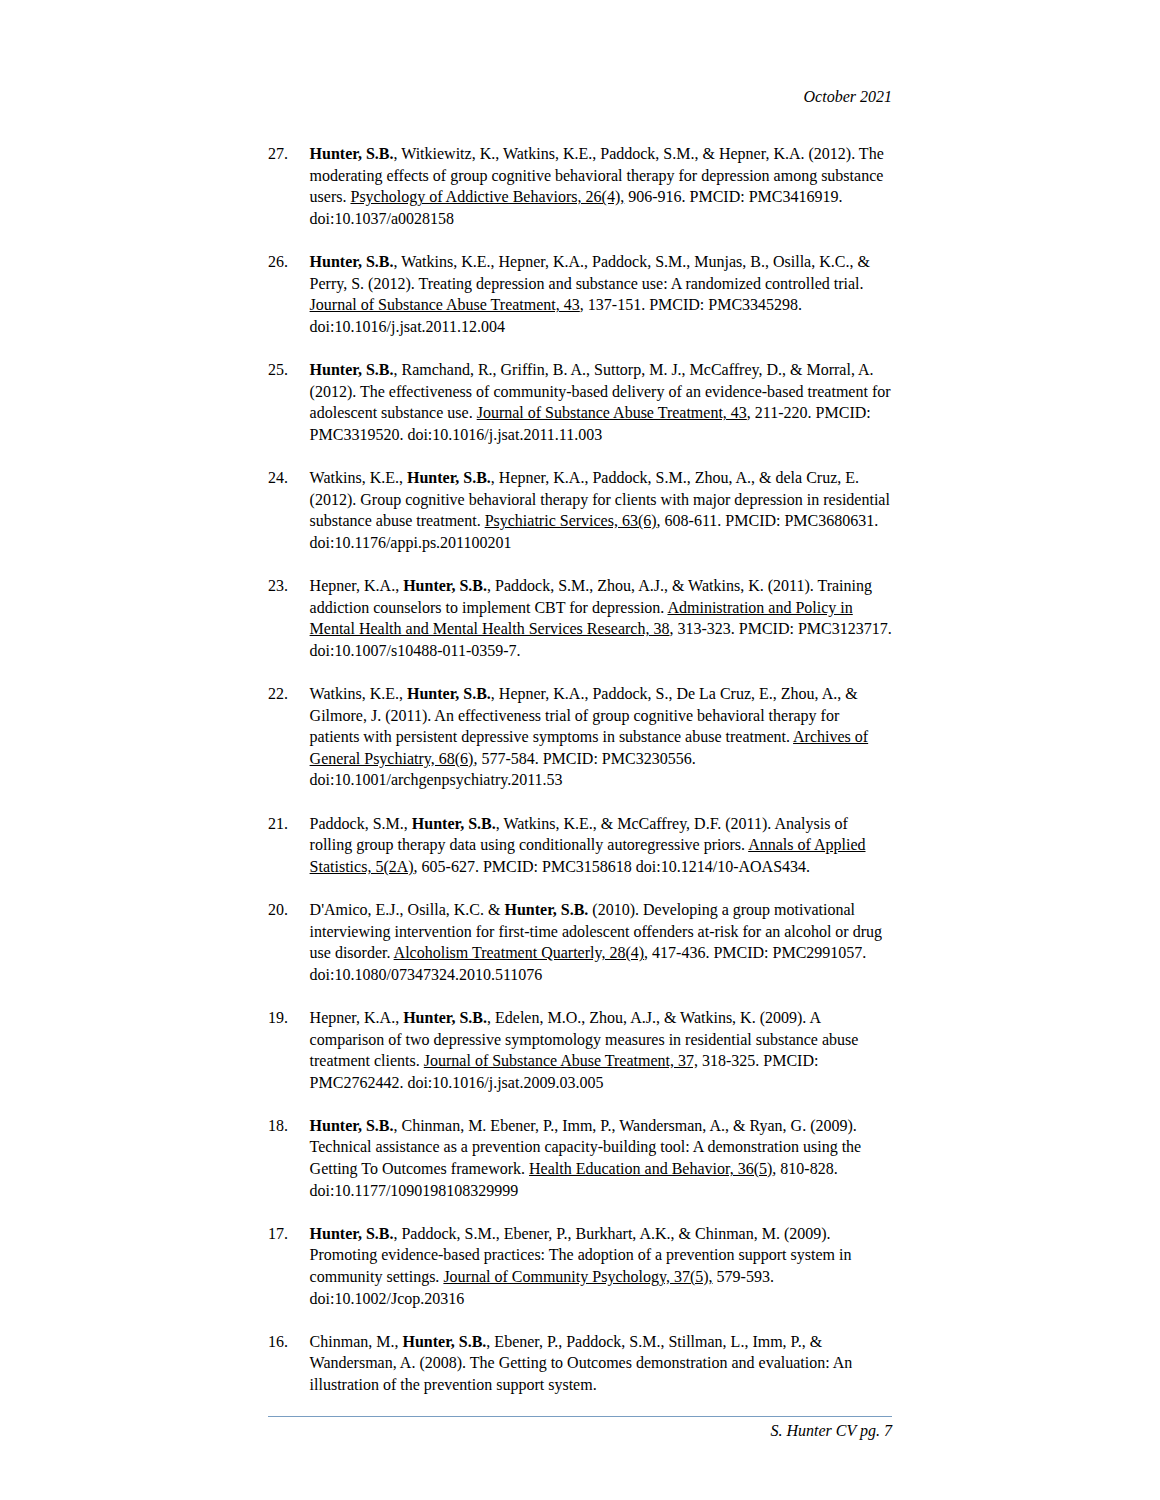October 2021
27. Hunter, S.B., Witkiewitz, K., Watkins, K.E., Paddock, S.M., & Hepner, K.A. (2012). The moderating effects of group cognitive behavioral therapy for depression among substance users. Psychology of Addictive Behaviors, 26(4), 906-916. PMCID: PMC3416919. doi:10.1037/a0028158
26. Hunter, S.B., Watkins, K.E., Hepner, K.A., Paddock, S.M., Munjas, B., Osilla, K.C., & Perry, S. (2012). Treating depression and substance use: A randomized controlled trial. Journal of Substance Abuse Treatment, 43, 137-151. PMCID: PMC3345298. doi:10.1016/j.jsat.2011.12.004
25. Hunter, S.B., Ramchand, R., Griffin, B. A., Suttorp, M. J., McCaffrey, D., & Morral, A. (2012). The effectiveness of community-based delivery of an evidence-based treatment for adolescent substance use. Journal of Substance Abuse Treatment, 43, 211-220. PMCID: PMC3319520. doi:10.1016/j.jsat.2011.11.003
24. Watkins, K.E., Hunter, S.B., Hepner, K.A., Paddock, S.M., Zhou, A., & dela Cruz, E. (2012). Group cognitive behavioral therapy for clients with major depression in residential substance abuse treatment. Psychiatric Services, 63(6), 608-611. PMCID: PMC3680631. doi:10.1176/appi.ps.201100201
23. Hepner, K.A., Hunter, S.B., Paddock, S.M., Zhou, A.J., & Watkins, K. (2011). Training addiction counselors to implement CBT for depression. Administration and Policy in Mental Health and Mental Health Services Research, 38, 313-323. PMCID: PMC3123717. doi:10.1007/s10488-011-0359-7.
22. Watkins, K.E., Hunter, S.B., Hepner, K.A., Paddock, S., De La Cruz, E., Zhou, A., & Gilmore, J. (2011). An effectiveness trial of group cognitive behavioral therapy for patients with persistent depressive symptoms in substance abuse treatment. Archives of General Psychiatry, 68(6), 577-584. PMCID: PMC3230556. doi:10.1001/archgenpsychiatry.2011.53
21. Paddock, S.M., Hunter, S.B., Watkins, K.E., & McCaffrey, D.F. (2011). Analysis of rolling group therapy data using conditionally autoregressive priors. Annals of Applied Statistics, 5(2A), 605-627. PMCID: PMC3158618 doi:10.1214/10-AOAS434.
20. D'Amico, E.J., Osilla, K.C. & Hunter, S.B. (2010). Developing a group motivational interviewing intervention for first-time adolescent offenders at-risk for an alcohol or drug use disorder. Alcoholism Treatment Quarterly, 28(4), 417-436. PMCID: PMC2991057. doi:10.1080/07347324.2010.511076
19. Hepner, K.A., Hunter, S.B., Edelen, M.O., Zhou, A.J., & Watkins, K. (2009). A comparison of two depressive symptomology measures in residential substance abuse treatment clients. Journal of Substance Abuse Treatment, 37, 318-325. PMCID: PMC2762442. doi:10.1016/j.jsat.2009.03.005
18. Hunter, S.B., Chinman, M. Ebener, P., Imm, P., Wandersman, A., & Ryan, G. (2009). Technical assistance as a prevention capacity-building tool: A demonstration using the Getting To Outcomes framework. Health Education and Behavior, 36(5), 810-828. doi:10.1177/1090198108329999
17. Hunter, S.B., Paddock, S.M., Ebener, P., Burkhart, A.K., & Chinman, M. (2009). Promoting evidence-based practices: The adoption of a prevention support system in community settings. Journal of Community Psychology, 37(5), 579-593. doi:10.1002/Jcop.20316
16. Chinman, M., Hunter, S.B., Ebener, P., Paddock, S.M., Stillman, L., Imm, P., & Wandersman, A. (2008). The Getting to Outcomes demonstration and evaluation: An illustration of the prevention support system.
S. Hunter CV pg. 7